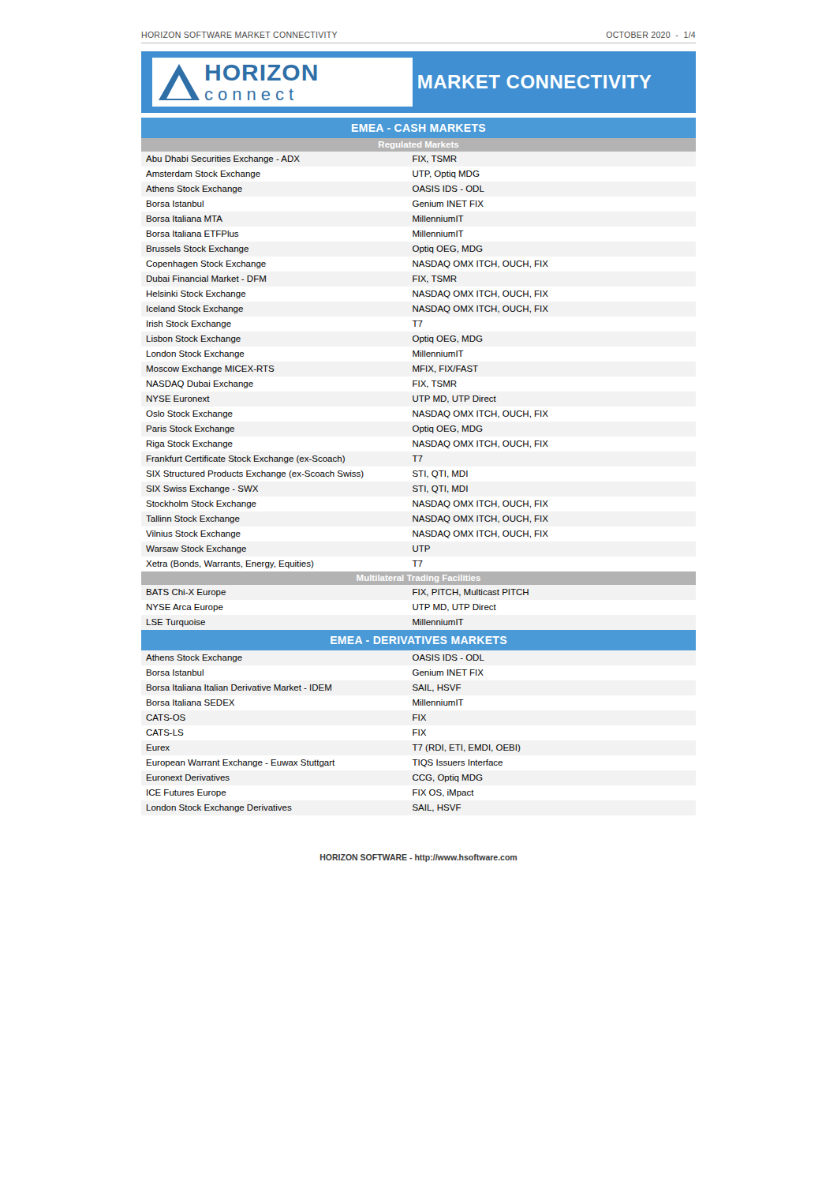HORIZON SOFTWARE MARKET CONNECTIVITY
OCTOBER 2020 - 1/4
HORIZON
connect
MARKET CONNECTIVITY
| EMEA - CASH MARKETS |
| Regulated Markets |
| Abu Dhabi Securities Exchange - ADX | FIX, TSMR |
| Amsterdam Stock Exchange | UTP, Optiq MDG |
| Athens Stock Exchange | OASIS IDS - ODL |
| Borsa Istanbul | Genium INET FIX |
| Borsa Italiana MTA | MillenniumIT |
| Borsa Italiana ETFPlus | MillenniumIT |
| Brussels Stock Exchange | Optiq OEG, MDG |
| Copenhagen Stock Exchange | NASDAQ OMX ITCH, OUCH, FIX |
| Dubai Financial Market - DFM | FIX, TSMR |
| Helsinki Stock Exchange | NASDAQ OMX ITCH, OUCH, FIX |
| Iceland Stock Exchange | NASDAQ OMX ITCH, OUCH, FIX |
| Irish Stock Exchange | T7 |
| Lisbon Stock Exchange | Optiq OEG, MDG |
| London Stock Exchange | MillenniumIT |
| Moscow Exchange MICEX-RTS | MFIX, FIX/FAST |
| NASDAQ Dubai Exchange | FIX, TSMR |
| NYSE Euronext | UTP MD, UTP Direct |
| Oslo Stock Exchange | NASDAQ OMX ITCH, OUCH, FIX |
| Paris Stock Exchange | Optiq OEG, MDG |
| Riga Stock Exchange | NASDAQ OMX ITCH, OUCH, FIX |
| Frankfurt Certificate Stock Exchange (ex-Scoach) | T7 |
| SIX Structured Products Exchange (ex-Scoach Swiss) | STI, QTI, MDI |
| SIX Swiss Exchange - SWX | STI, QTI, MDI |
| Stockholm Stock Exchange | NASDAQ OMX ITCH, OUCH, FIX |
| Tallinn Stock Exchange | NASDAQ OMX ITCH, OUCH, FIX |
| Vilnius Stock Exchange | NASDAQ OMX ITCH, OUCH, FIX |
| Warsaw Stock Exchange | UTP |
| Xetra (Bonds, Warrants, Energy, Equities) | T7 |
| Multilateral Trading Facilities |
| BATS Chi-X Europe | FIX, PITCH, Multicast PITCH |
| NYSE Arca Europe | UTP MD, UTP Direct |
| LSE Turquoise | MillenniumIT |
| EMEA - DERIVATIVES MARKETS |
| Athens Stock Exchange | OASIS IDS - ODL |
| Borsa Istanbul | Genium INET FIX |
| Borsa Italiana Italian Derivative Market - IDEM | SAIL, HSVF |
| Borsa Italiana SEDEX | MillenniumIT |
| CATS-OS | FIX |
| CATS-LS | FIX |
| Eurex | T7 (RDI, ETI, EMDI, OEBI) |
| European Warrant Exchange - Euwax Stuttgart | TIQS Issuers Interface |
| Euronext Derivatives | CCG, Optiq MDG |
| ICE Futures Europe | FIX OS, iMpact |
| London Stock Exchange Derivatives | SAIL, HSVF |
HORIZON SOFTWARE - http://www.hsoftware.com